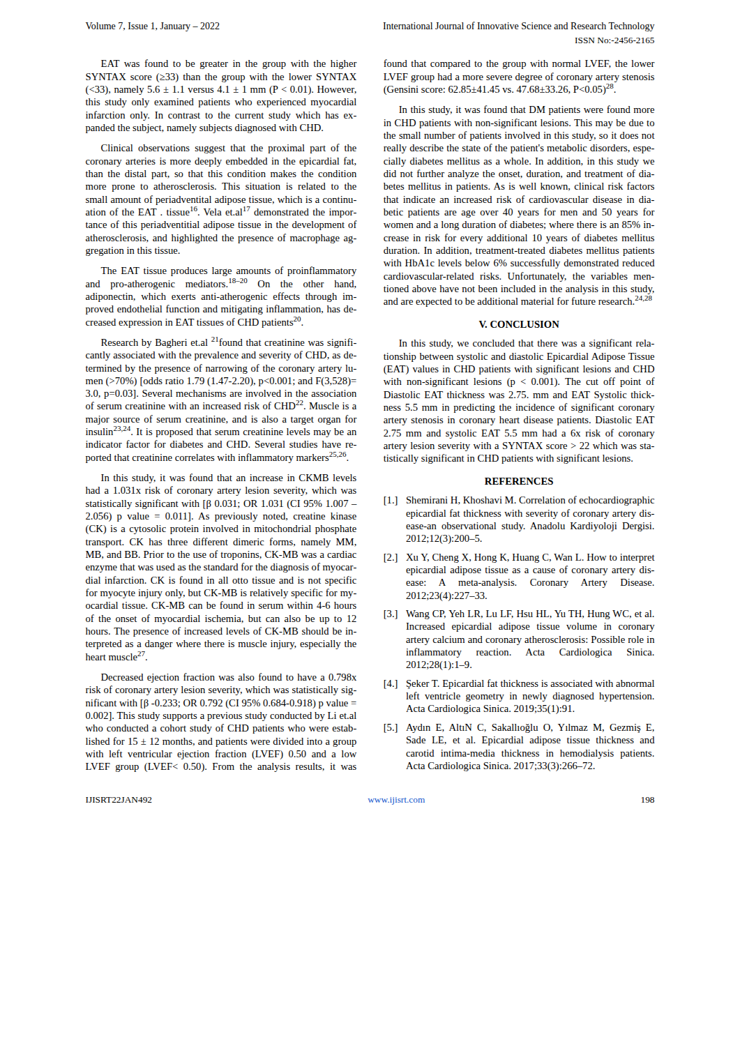Volume 7, Issue 1, January – 2022
International Journal of Innovative Science and Research Technology
ISSN No:-2456-2165
EAT was found to be greater in the group with the higher SYNTAX score (≥33) than the group with the lower SYNTAX (<33), namely 5.6 ± 1.1 versus 4.1 ± 1 mm (P < 0.01). However, this study only examined patients who experienced myocardial infarction only. In contrast to the current study which has expanded the subject, namely subjects diagnosed with CHD.
Clinical observations suggest that the proximal part of the coronary arteries is more deeply embedded in the epicardial fat, than the distal part, so that this condition makes the condition more prone to atherosclerosis. This situation is related to the small amount of periadventital adipose tissue, which is a continuation of the EAT . tissue16. Vela et.al17 demonstrated the importance of this periadventitial adipose tissue in the development of atherosclerosis, and highlighted the presence of macrophage aggregation in this tissue.
The EAT tissue produces large amounts of proinflammatory and pro-atherogenic mediators.18–20 On the other hand, adiponectin, which exerts anti-atherogenic effects through improved endothelial function and mitigating inflammation, has decreased expression in EAT tissues of CHD patients20.
Research by Bagheri et.al 21found that creatinine was significantly associated with the prevalence and severity of CHD, as determined by the presence of narrowing of the coronary artery lumen (>70%) [odds ratio 1.79 (1.47-2.20), p<0.001; and F(3,528)= 3.0, p=0.03]. Several mechanisms are involved in the association of serum creatinine with an increased risk of CHD22. Muscle is a major source of serum creatinine, and is also a target organ for insulin23,24. It is proposed that serum creatinine levels may be an indicator factor for diabetes and CHD. Several studies have reported that creatinine correlates with inflammatory markers25,26.
In this study, it was found that an increase in CKMB levels had a 1.031x risk of coronary artery lesion severity, which was statistically significant with [β 0.031; OR 1.031 (CI 95% 1.007 – 2.056) p value = 0.011]. As previously noted, creatine kinase (CK) is a cytosolic protein involved in mitochondrial phosphate transport. CK has three different dimeric forms, namely MM, MB, and BB. Prior to the use of troponins, CK-MB was a cardiac enzyme that was used as the standard for the diagnosis of myocardial infarction. CK is found in all otto tissue and is not specific for myocyte injury only, but CK-MB is relatively specific for myocardial tissue. CK-MB can be found in serum within 4-6 hours of the onset of myocardial ischemia, but can also be up to 12 hours. The presence of increased levels of CK-MB should be interpreted as a danger where there is muscle injury, especially the heart muscle27.
Decreased ejection fraction was also found to have a 0.798x risk of coronary artery lesion severity, which was statistically significant with [β -0.233; OR 0.792 (CI 95% 0.684-0.918) p value = 0.002]. This study supports a previous study conducted by Li et.al who conducted a cohort study of CHD patients who were established for 15 ± 12 months, and patients were divided into a group with left ventricular ejection fraction (LVEF) 0.50 and a low LVEF group (LVEF< 0.50). From the analysis results, it was found that compared to the group with normal LVEF, the lower LVEF group had a more severe degree of coronary artery stenosis (Gensini score: 62.85±41.45 vs. 47.68±33.26, P<0.05)28.
In this study, it was found that DM patients were found more in CHD patients with non-significant lesions. This may be due to the small number of patients involved in this study, so it does not really describe the state of the patient's metabolic disorders, especially diabetes mellitus as a whole. In addition, in this study we did not further analyze the onset, duration, and treatment of diabetes mellitus in patients. As is well known, clinical risk factors that indicate an increased risk of cardiovascular disease in diabetic patients are age over 40 years for men and 50 years for women and a long duration of diabetes; where there is an 85% increase in risk for every additional 10 years of diabetes mellitus duration. In addition, treatment-treated diabetes mellitus patients with HbA1c levels below 6% successfully demonstrated reduced cardiovascular-related risks. Unfortunately, the variables mentioned above have not been included in the analysis in this study, and are expected to be additional material for future research.24,28
V. Conclusion
In this study, we concluded that there was a significant relationship between systolic and diastolic Epicardial Adipose Tissue (EAT) values in CHD patients with significant lesions and CHD with non-significant lesions (p < 0.001). The cut off point of Diastolic EAT thickness was 2.75. mm and EAT Systolic thickness 5.5 mm in predicting the incidence of significant coronary artery stenosis in coronary heart disease patients. Diastolic EAT 2.75 mm and systolic EAT 5.5 mm had a 6x risk of coronary artery lesion severity with a SYNTAX score > 22 which was statistically significant in CHD patients with significant lesions.
References
[1.] Shemirani H, Khoshavi M. Correlation of echocardiographic epicardial fat thickness with severity of coronary artery disease-an observational study. Anadolu Kardiyoloji Dergisi. 2012;12(3):200–5.
[2.] Xu Y, Cheng X, Hong K, Huang C, Wan L. How to interpret epicardial adipose tissue as a cause of coronary artery disease: A meta-analysis. Coronary Artery Disease. 2012;23(4):227–33.
[3.] Wang CP, Yeh LR, Lu LF, Hsu HL, Yu TH, Hung WC, et al. Increased epicardial adipose tissue volume in coronary artery calcium and coronary atherosclerosis: Possible role in inflammatory reaction. Acta Cardiologica Sinica. 2012;28(1):1–9.
[4.] Şeker T. Epicardial fat thickness is associated with abnormal left ventricle geometry in newly diagnosed hypertension. Acta Cardiologica Sinica. 2019;35(1):91.
[5.] Aydın E, AltıN C, Sakallıoğlu O, Yılmaz M, Gezmiş E, Sade LE, et al. Epicardial adipose tissue thickness and carotid intima-media thickness in hemodialysis patients. Acta Cardiologica Sinica. 2017;33(3):266–72.
IJISRT22JAN492
www.ijisrt.com
198